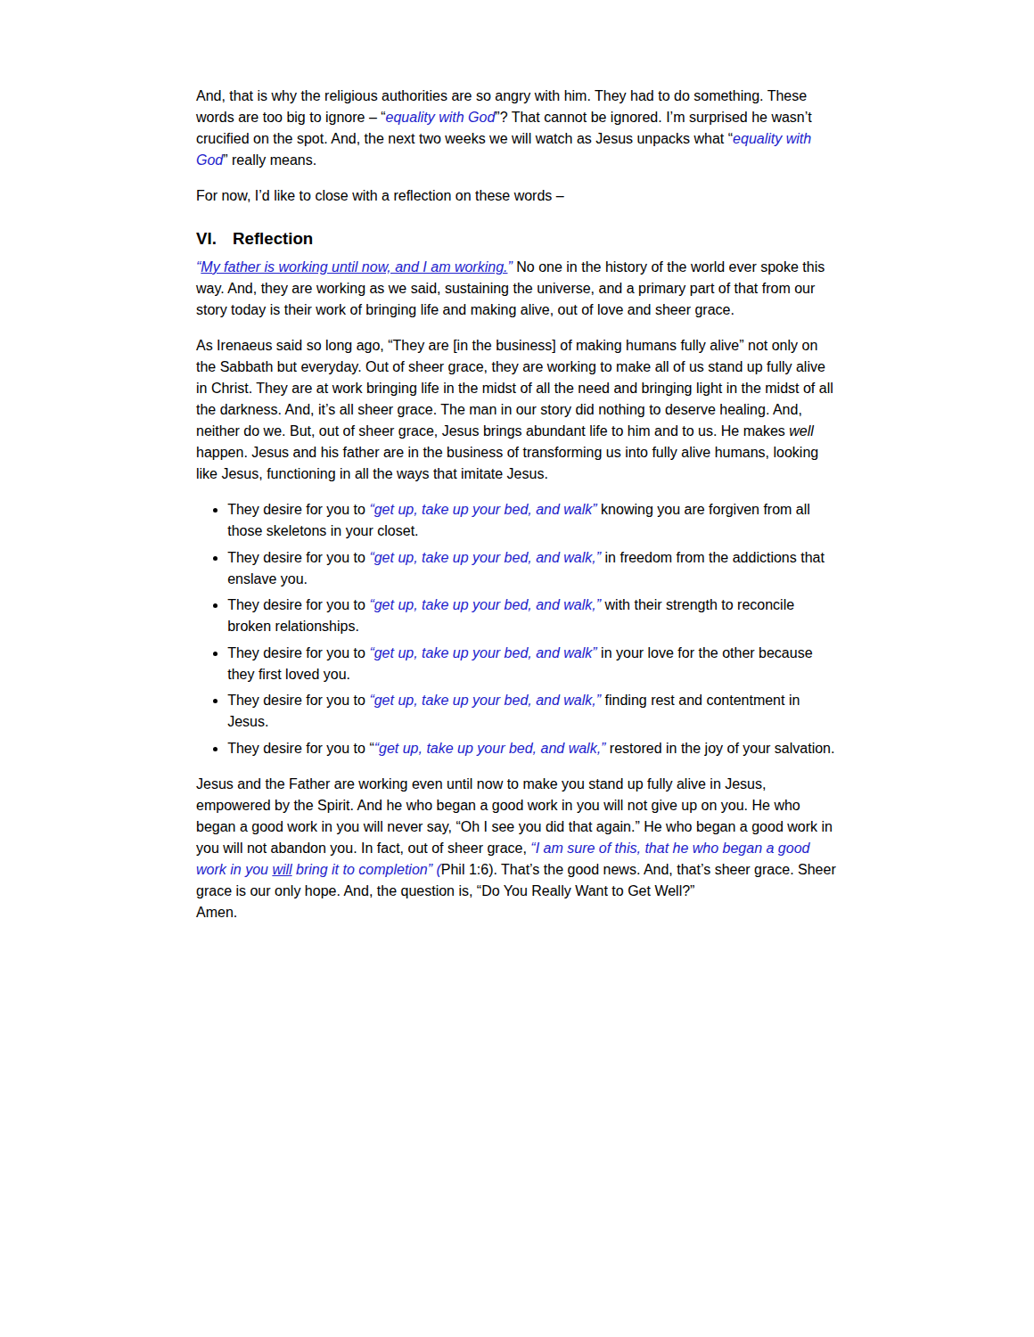And, that is why the religious authorities are so angry with him. They had to do something. These words are too big to ignore – “equality with God”? That cannot be ignored. I’m surprised he wasn’t crucified on the spot. And, the next two weeks we will watch as Jesus unpacks what “equality with God” really means.
For now, I’d like to close with a reflection on these words –
VI. Reflection
“My father is working until now, and I am working.” No one in the history of the world ever spoke this way. And, they are working as we said, sustaining the universe, and a primary part of that from our story today is their work of bringing life and making alive, out of love and sheer grace.
As Irenaeus said so long ago, “They are [in the business] of making humans fully alive” not only on the Sabbath but everyday. Out of sheer grace, they are working to make all of us stand up fully alive in Christ. They are at work bringing life in the midst of all the need and bringing light in the midst of all the darkness. And, it’s all sheer grace. The man in our story did nothing to deserve healing. And, neither do we. But, out of sheer grace, Jesus brings abundant life to him and to us. He makes well happen. Jesus and his father are in the business of transforming us into fully alive humans, looking like Jesus, functioning in all the ways that imitate Jesus.
They desire for you to “get up, take up your bed, and walk” knowing you are forgiven from all those skeletons in your closet.
They desire for you to “get up, take up your bed, and walk,” in freedom from the addictions that enslave you.
They desire for you to “get up, take up your bed, and walk,” with their strength to reconcile broken relationships.
They desire for you to “get up, take up your bed, and walk” in your love for the other because they first loved you.
They desire for you to “get up, take up your bed, and walk,” finding rest and contentment in Jesus.
They desire for you to ““get up, take up your bed, and walk,” restored in the joy of your salvation.
Jesus and the Father are working even until now to make you stand up fully alive in Jesus, empowered by the Spirit. And he who began a good work in you will not give up on you. He who began a good work in you will never say, “Oh I see you did that again.” He who began a good work in you will not abandon you. In fact, out of sheer grace, “I am sure of this, that he who began a good work in you will bring it to completion” (Phil 1:6). That’s the good news. And, that’s sheer grace. Sheer grace is our only hope. And, the question is, “Do You Really Want to Get Well?”
Amen.